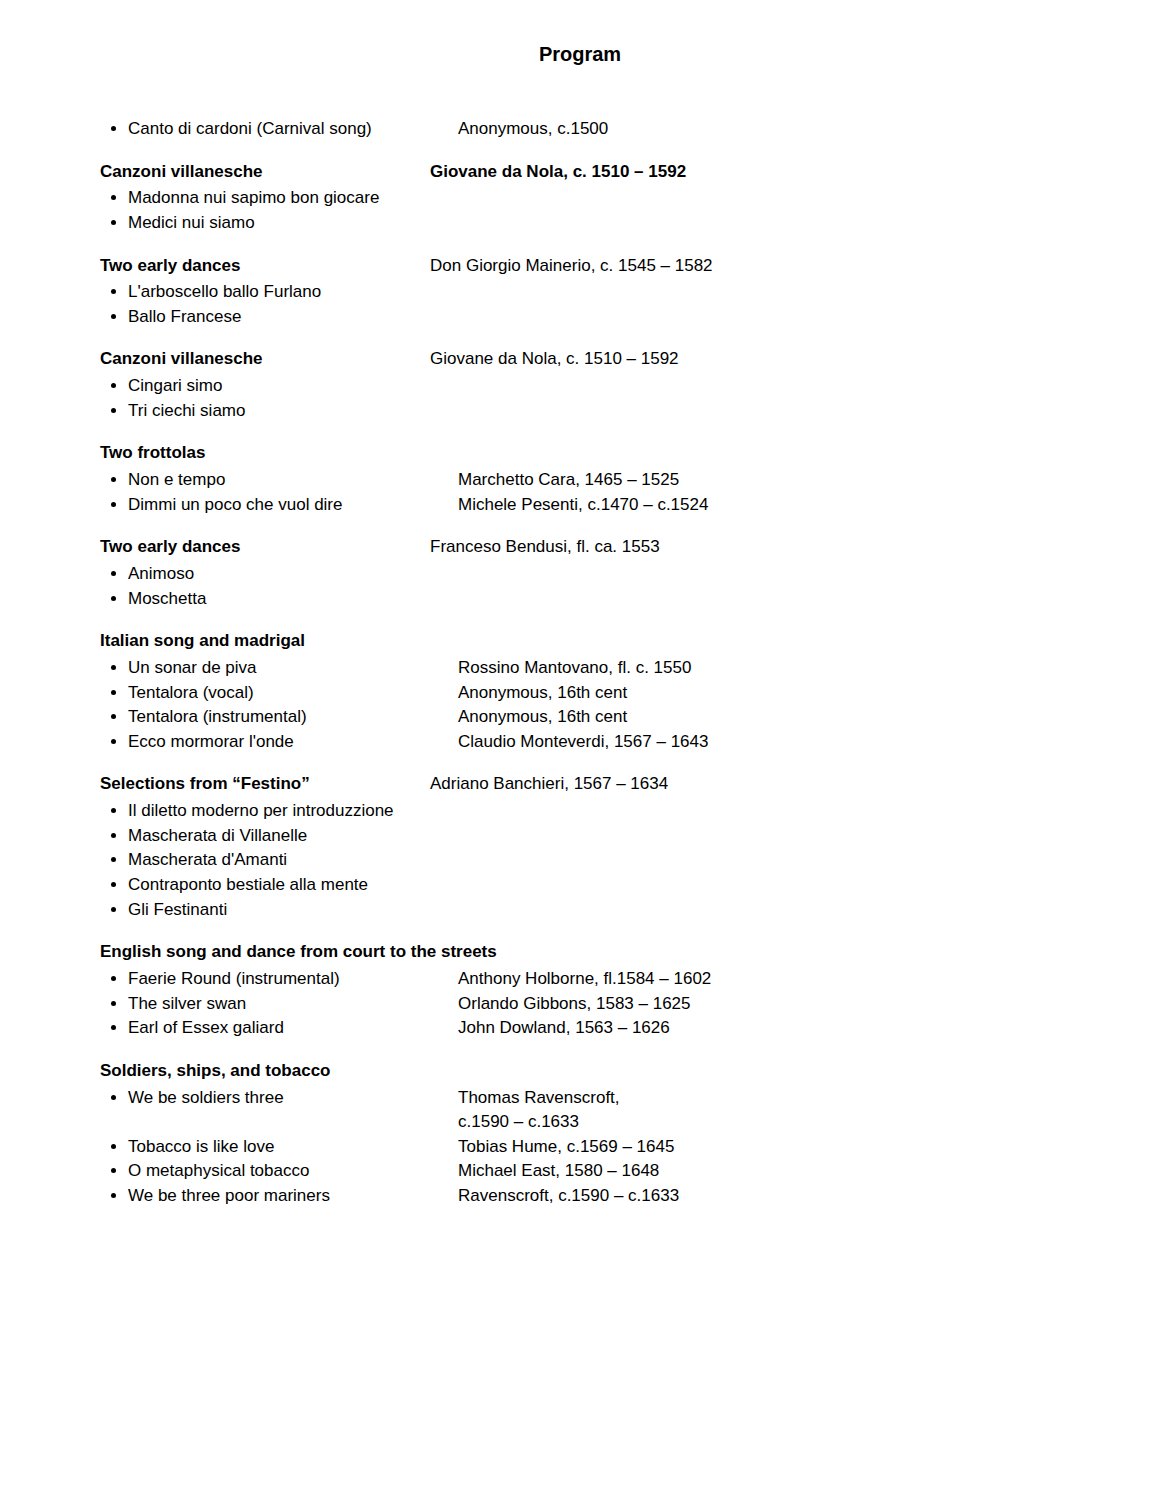Program
Canto di cardoni (Carnival song) Anonymous, c.1500
Canzoni villanesche Giovane da Nola, c. 1510 – 1592
Madonna nui sapimo bon giocare
Medici nui siamo
Two early dances Don Giorgio Mainerio, c. 1545 – 1582
L'arboscello ballo Furlano
Ballo Francese
Canzoni villanesche Giovane da Nola, c. 1510 – 1592
Cingari simo
Tri ciechi siamo
Two frottolas
Non e tempo Marchetto Cara, 1465 – 1525
Dimmi un poco che vuol dire Michele Pesenti, c.1470 – c.1524
Two early dances Franceso Bendusi, fl. ca. 1553
Animoso
Moschetta
Italian song and madrigal
Un sonar de piva Rossino Mantovano, fl. c. 1550
Tentalora (vocal) Anonymous, 16th cent
Tentalora (instrumental) Anonymous, 16th cent
Ecco mormorar l'onde Claudio Monteverdi, 1567 – 1643
Selections from “Festino” Adriano Banchieri, 1567 – 1634
Il diletto moderno per introduzzione
Mascherata di Villanelle
Mascherata d'Amanti
Contraponto bestiale alla mente
Gli Festinanti
English song and dance from court to the streets
Faerie Round (instrumental) Anthony Holborne, fl.1584 – 1602
The silver swan Orlando Gibbons, 1583 – 1625
Earl of Essex galiard John Dowland, 1563 – 1626
Soldiers, ships, and tobacco
We be soldiers three Thomas Ravenscroft,
c.1590 – c.1633
Tobacco is like love Tobias Hume, c.1569 – 1645
O metaphysical tobacco Michael East, 1580 – 1648
We be three poor mariners Ravenscroft, c.1590 – c.1633